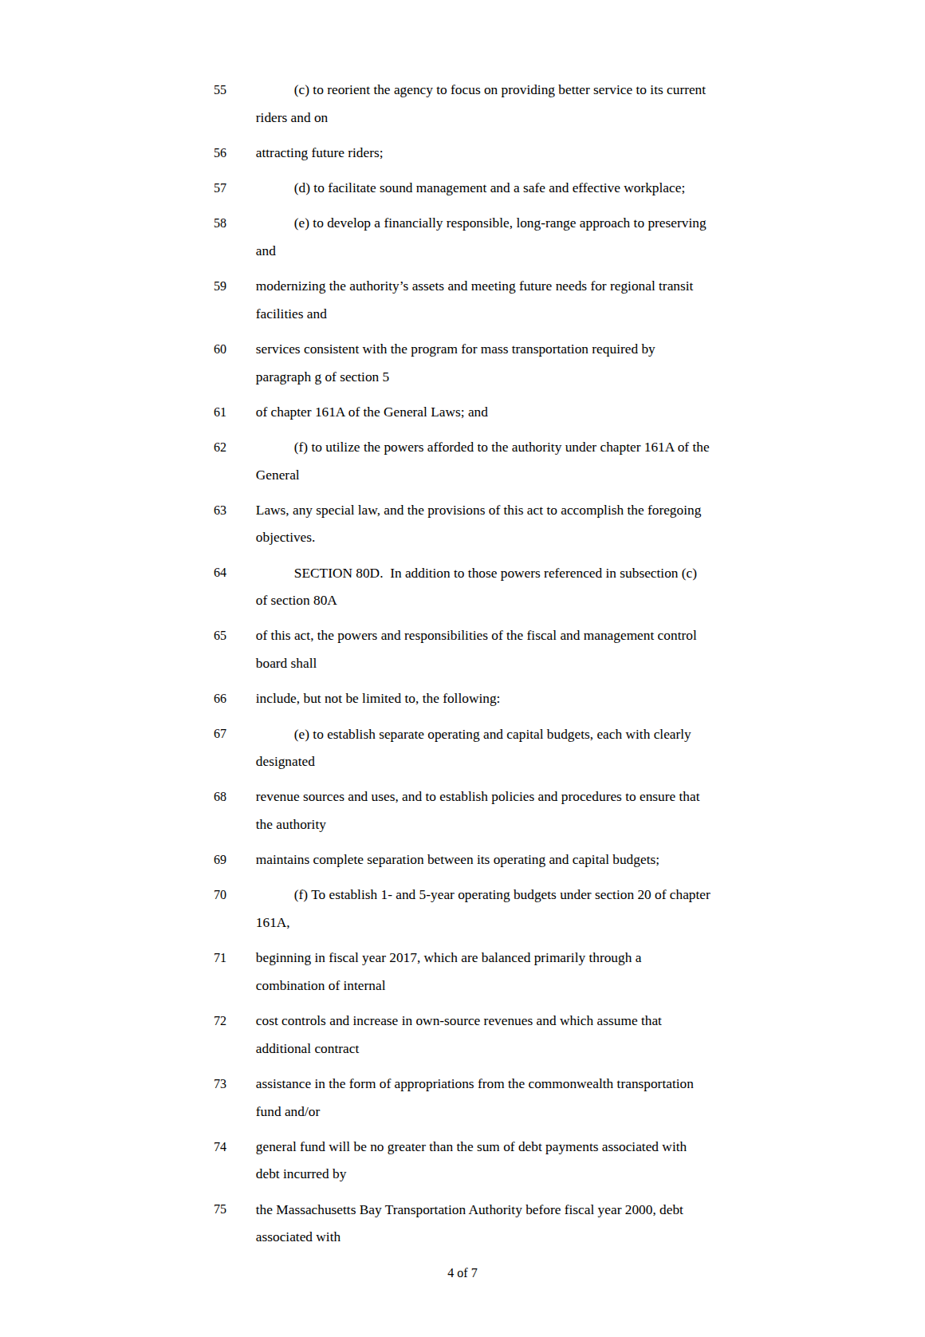55
(c) to reorient the agency to focus on providing better service to its current riders and on
56
attracting future riders;
57
(d) to facilitate sound management and a safe and effective workplace;
58
(e) to develop a financially responsible, long-range approach to preserving and
59
modernizing the authority’s assets and meeting future needs for regional transit facilities and
60
services consistent with the program for mass transportation required by paragraph g of section 5
61
of chapter 161A of the General Laws; and
62
(f) to utilize the powers afforded to the authority under chapter 161A of the General
63
Laws, any special law, and the provisions of this act to accomplish the foregoing objectives.
64
SECTION 80D. In addition to those powers referenced in subsection (c) of section 80A
65
of this act, the powers and responsibilities of the fiscal and management control board shall
66
include, but not be limited to, the following:
67
(e) to establish separate operating and capital budgets, each with clearly designated
68
revenue sources and uses, and to establish policies and procedures to ensure that the authority
69
maintains complete separation between its operating and capital budgets;
70
(f) To establish 1- and 5-year operating budgets under section 20 of chapter 161A,
71
beginning in fiscal year 2017, which are balanced primarily through a combination of internal
72
cost controls and increase in own-source revenues and which assume that additional contract
73
assistance in the form of appropriations from the commonwealth transportation fund and/or
74
general fund will be no greater than the sum of debt payments associated with debt incurred by
75
the Massachusetts Bay Transportation Authority before fiscal year 2000, debt associated with
4 of 7